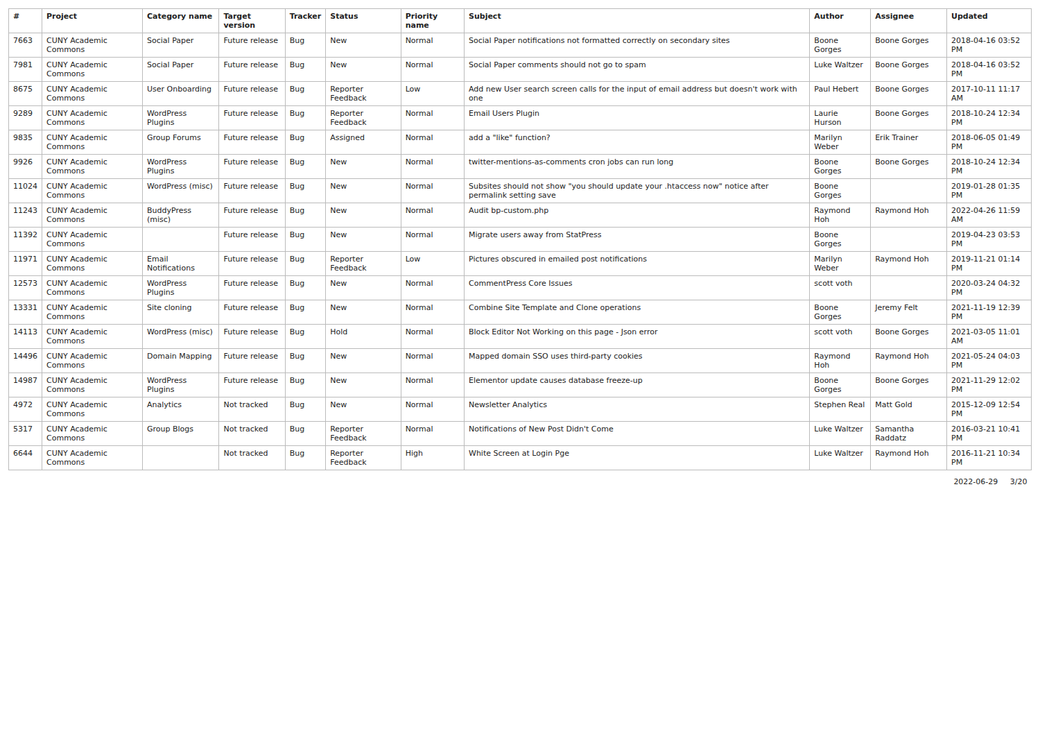| # | Project | Category name | Target version | Tracker | Status | Priority name | Subject | Author | Assignee | Updated |
| --- | --- | --- | --- | --- | --- | --- | --- | --- | --- | --- |
| 7663 | CUNY Academic Commons | Social Paper | Future release | Bug | New | Normal | Social Paper notifications not formatted correctly on secondary sites | Boone Gorges | Boone Gorges | 2018-04-16 03:52 PM |
| 7981 | CUNY Academic Commons | Social Paper | Future release | Bug | New | Normal | Social Paper comments should not go to spam | Luke Waltzer | Boone Gorges | 2018-04-16 03:52 PM |
| 8675 | CUNY Academic Commons | User Onboarding | Future release | Bug | Reporter Feedback | Low | Add new User search screen calls for the input of email address but doesn't work with one | Paul Hebert | Boone Gorges | 2017-10-11 11:17 AM |
| 9289 | CUNY Academic Commons | WordPress Plugins | Future release | Bug | Reporter Feedback | Normal | Email Users Plugin | Laurie Hurson | Boone Gorges | 2018-10-24 12:34 PM |
| 9835 | CUNY Academic Commons | Group Forums | Future release | Bug | Assigned | Normal | add a "like" function? | Marilyn Weber | Erik Trainer | 2018-06-05 01:49 PM |
| 9926 | CUNY Academic Commons | WordPress Plugins | Future release | Bug | New | Normal | twitter-mentions-as-comments cron jobs can run long | Boone Gorges | Boone Gorges | 2018-10-24 12:34 PM |
| 11024 | CUNY Academic Commons | WordPress (misc) | Future release | Bug | New | Normal | Subsites should not show "you should update your .htaccess now" notice after permalink setting save | Boone Gorges | | 2019-01-28 01:35 PM |
| 11243 | CUNY Academic Commons | BuddyPress (misc) | Future release | Bug | New | Normal | Audit bp-custom.php | Raymond Hoh | Raymond Hoh | 2022-04-26 11:59 AM |
| 11392 | CUNY Academic Commons | | Future release | Bug | New | Normal | Migrate users away from StatPress | Boone Gorges | | 2019-04-23 03:53 PM |
| 11971 | CUNY Academic Commons | Email Notifications | Future release | Bug | Reporter Feedback | Low | Pictures obscured in emailed post notifications | Marilyn Weber | Raymond Hoh | 2019-11-21 01:14 PM |
| 12573 | CUNY Academic Commons | WordPress Plugins | Future release | Bug | New | Normal | CommentPress Core Issues | scott voth | | 2020-03-24 04:32 PM |
| 13331 | CUNY Academic Commons | Site cloning | Future release | Bug | New | Normal | Combine Site Template and Clone operations | Boone Gorges | Jeremy Felt | 2021-11-19 12:39 PM |
| 14113 | CUNY Academic Commons | WordPress (misc) | Future release | Bug | Hold | Normal | Block Editor Not Working on this page - Json error | scott voth | Boone Gorges | 2021-03-05 11:01 AM |
| 14496 | CUNY Academic Commons | Domain Mapping | Future release | Bug | New | Normal | Mapped domain SSO uses third-party cookies | Raymond Hoh | Raymond Hoh | 2021-05-24 04:03 PM |
| 14987 | CUNY Academic Commons | WordPress Plugins | Future release | Bug | New | Normal | Elementor update causes database freeze-up | Boone Gorges | Boone Gorges | 2021-11-29 12:02 PM |
| 4972 | CUNY Academic Commons | Analytics | Not tracked | Bug | New | Normal | Newsletter Analytics | Stephen Real | Matt Gold | 2015-12-09 12:54 PM |
| 5317 | CUNY Academic Commons | Group Blogs | Not tracked | Bug | Reporter Feedback | Normal | Notifications of New Post Didn't Come | Luke Waltzer | Samantha Raddatz | 2016-03-21 10:41 PM |
| 6644 | CUNY Academic Commons | | Not tracked | Bug | Reporter Feedback | High | White Screen at Login Pge | Luke Waltzer | Raymond Hoh | 2016-11-21 10:34 PM |
| | 2022-06-29 3/20 |